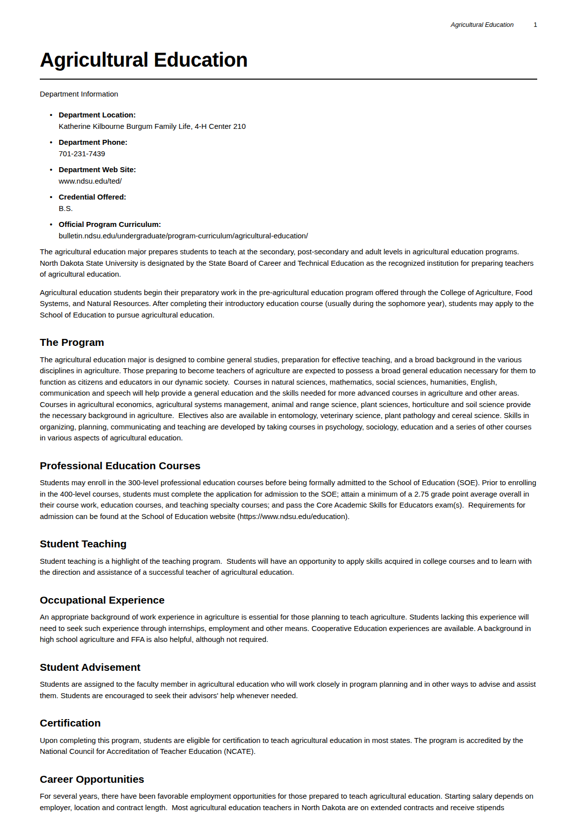Agricultural Education 1
Agricultural Education
Department Information
Department Location: Katherine Kilbourne Burgum Family Life, 4-H Center 210
Department Phone: 701-231-7439
Department Web Site: www.ndsu.edu/ted/
Credential Offered: B.S.
Official Program Curriculum: bulletin.ndsu.edu/undergraduate/program-curriculum/agricultural-education/
The agricultural education major prepares students to teach at the secondary, post-secondary and adult levels in agricultural education programs. North Dakota State University is designated by the State Board of Career and Technical Education as the recognized institution for preparing teachers of agricultural education.
Agricultural education students begin their preparatory work in the pre-agricultural education program offered through the College of Agriculture, Food Systems, and Natural Resources. After completing their introductory education course (usually during the sophomore year), students may apply to the School of Education to pursue agricultural education.
The Program
The agricultural education major is designed to combine general studies, preparation for effective teaching, and a broad background in the various disciplines in agriculture. Those preparing to become teachers of agriculture are expected to possess a broad general education necessary for them to function as citizens and educators in our dynamic society. Courses in natural sciences, mathematics, social sciences, humanities, English, communication and speech will help provide a general education and the skills needed for more advanced courses in agriculture and other areas. Courses in agricultural economics, agricultural systems management, animal and range science, plant sciences, horticulture and soil science provide the necessary background in agriculture. Electives also are available in entomology, veterinary science, plant pathology and cereal science. Skills in organizing, planning, communicating and teaching are developed by taking courses in psychology, sociology, education and a series of other courses in various aspects of agricultural education.
Professional Education Courses
Students may enroll in the 300-level professional education courses before being formally admitted to the School of Education (SOE). Prior to enrolling in the 400-level courses, students must complete the application for admission to the SOE; attain a minimum of a 2.75 grade point average overall in their course work, education courses, and teaching specialty courses; and pass the Core Academic Skills for Educators exam(s). Requirements for admission can be found at the School of Education website (https://www.ndsu.edu/education).
Student Teaching
Student teaching is a highlight of the teaching program. Students will have an opportunity to apply skills acquired in college courses and to learn with the direction and assistance of a successful teacher of agricultural education.
Occupational Experience
An appropriate background of work experience in agriculture is essential for those planning to teach agriculture. Students lacking this experience will need to seek such experience through internships, employment and other means. Cooperative Education experiences are available. A background in high school agriculture and FFA is also helpful, although not required.
Student Advisement
Students are assigned to the faculty member in agricultural education who will work closely in program planning and in other ways to advise and assist them. Students are encouraged to seek their advisors' help whenever needed.
Certification
Upon completing this program, students are eligible for certification to teach agricultural education in most states. The program is accredited by the National Council for Accreditation of Teacher Education (NCATE).
Career Opportunities
For several years, there have been favorable employment opportunities for those prepared to teach agricultural education. Starting salary depends on employer, location and contract length. Most agricultural education teachers in North Dakota are on extended contracts and receive stipends